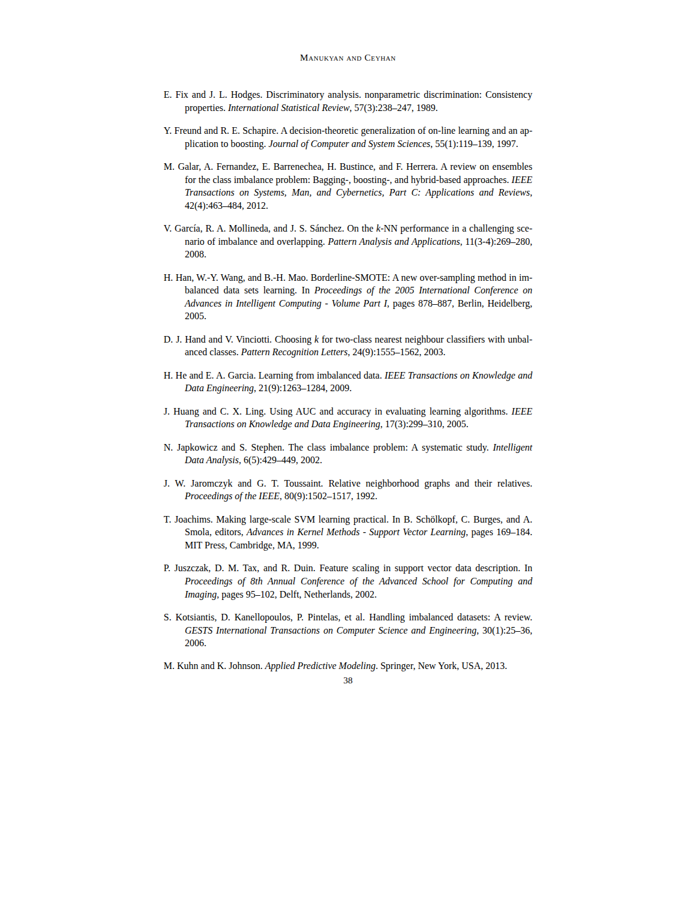Manukyan and Ceyhan
E. Fix and J. L. Hodges. Discriminatory analysis. nonparametric discrimination: Consistency properties. International Statistical Review, 57(3):238–247, 1989.
Y. Freund and R. E. Schapire. A decision-theoretic generalization of on-line learning and an application to boosting. Journal of Computer and System Sciences, 55(1):119–139, 1997.
M. Galar, A. Fernandez, E. Barrenechea, H. Bustince, and F. Herrera. A review on ensembles for the class imbalance problem: Bagging-, boosting-, and hybrid-based approaches. IEEE Transactions on Systems, Man, and Cybernetics, Part C: Applications and Reviews, 42(4):463–484, 2012.
V. García, R. A. Mollineda, and J. S. Sánchez. On the k-NN performance in a challenging scenario of imbalance and overlapping. Pattern Analysis and Applications, 11(3-4):269–280, 2008.
H. Han, W.-Y. Wang, and B.-H. Mao. Borderline-SMOTE: A new over-sampling method in imbalanced data sets learning. In Proceedings of the 2005 International Conference on Advances in Intelligent Computing - Volume Part I, pages 878–887, Berlin, Heidelberg, 2005.
D. J. Hand and V. Vinciotti. Choosing k for two-class nearest neighbour classifiers with unbalanced classes. Pattern Recognition Letters, 24(9):1555–1562, 2003.
H. He and E. A. Garcia. Learning from imbalanced data. IEEE Transactions on Knowledge and Data Engineering, 21(9):1263–1284, 2009.
J. Huang and C. X. Ling. Using AUC and accuracy in evaluating learning algorithms. IEEE Transactions on Knowledge and Data Engineering, 17(3):299–310, 2005.
N. Japkowicz and S. Stephen. The class imbalance problem: A systematic study. Intelligent Data Analysis, 6(5):429–449, 2002.
J. W. Jaromczyk and G. T. Toussaint. Relative neighborhood graphs and their relatives. Proceedings of the IEEE, 80(9):1502–1517, 1992.
T. Joachims. Making large-scale SVM learning practical. In B. Schölkopf, C. Burges, and A. Smola, editors, Advances in Kernel Methods - Support Vector Learning, pages 169–184. MIT Press, Cambridge, MA, 1999.
P. Juszczak, D. M. Tax, and R. Duin. Feature scaling in support vector data description. In Proceedings of 8th Annual Conference of the Advanced School for Computing and Imaging, pages 95–102, Delft, Netherlands, 2002.
S. Kotsiantis, D. Kanellopoulos, P. Pintelas, et al. Handling imbalanced datasets: A review. GESTS International Transactions on Computer Science and Engineering, 30(1):25–36, 2006.
M. Kuhn and K. Johnson. Applied Predictive Modeling. Springer, New York, USA, 2013.
38